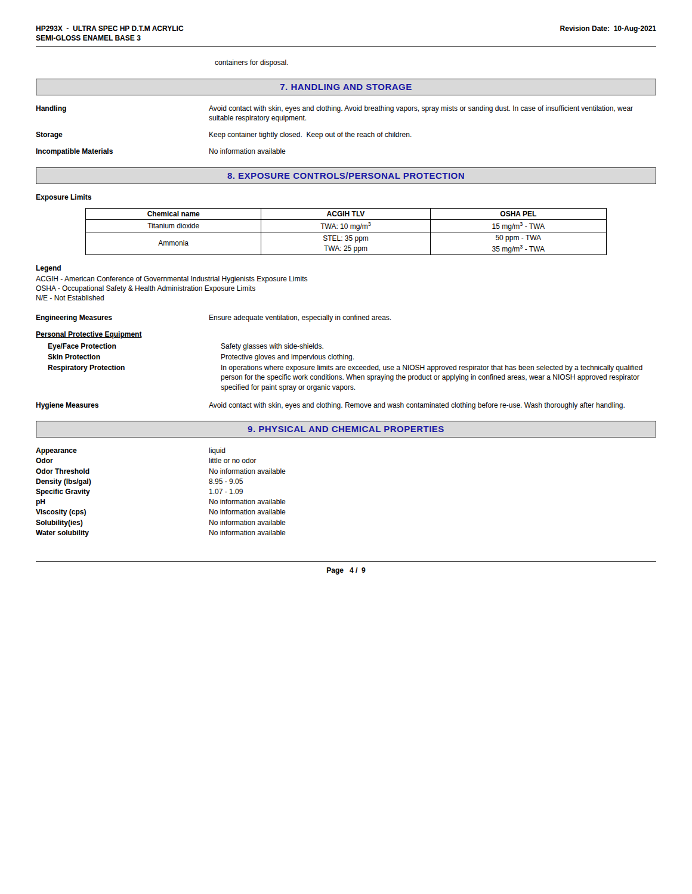HP293X - ULTRA SPEC HP D.T.M ACRYLIC
SEMI-GLOSS ENAMEL BASE 3
Revision Date: 10-Aug-2021
containers for disposal.
7. HANDLING AND STORAGE
Handling
Avoid contact with skin, eyes and clothing. Avoid breathing vapors, spray mists or sanding dust. In case of insufficient ventilation, wear suitable respiratory equipment.
Storage
Keep container tightly closed. Keep out of the reach of children.
Incompatible Materials
No information available
8. EXPOSURE CONTROLS/PERSONAL PROTECTION
Exposure Limits
| Chemical name | ACGIH TLV | OSHA PEL |
| --- | --- | --- |
| Titanium dioxide | TWA: 10 mg/m 3 | 15 mg/m 3 - TWA |
| Ammonia | STEL: 35 ppm TWA: 25 ppm | 50 ppm - TWA 35 mg/m 3 - TWA |
Legend
ACGIH - American Conference of Governmental Industrial Hygienists Exposure Limits
OSHA - Occupational Safety & Health Administration Exposure Limits
N/E - Not Established
Engineering Measures
Ensure adequate ventilation, especially in confined areas.
Personal Protective Equipment
Eye/Face Protection
Safety glasses with side-shields.
Skin Protection
Protective gloves and impervious clothing.
Respiratory Protection
In operations where exposure limits are exceeded, use a NIOSH approved respirator that has been selected by a technically qualified person for the specific work conditions. When spraying the product or applying in confined areas, wear a NIOSH approved respirator specified for paint spray or organic vapors.
Hygiene Measures
Avoid contact with skin, eyes and clothing. Remove and wash contaminated clothing before re-use. Wash thoroughly after handling.
9. PHYSICAL AND CHEMICAL PROPERTIES
Appearance
liquid
Odor
little or no odor
Odor Threshold
No information available
Density (lbs/gal)
8.95 - 9.05
Specific Gravity
1.07 - 1.09
pH
No information available
Viscosity (cps)
No information available
Solubility(ies)
No information available
Water solubility
No information available
Page 4 / 9